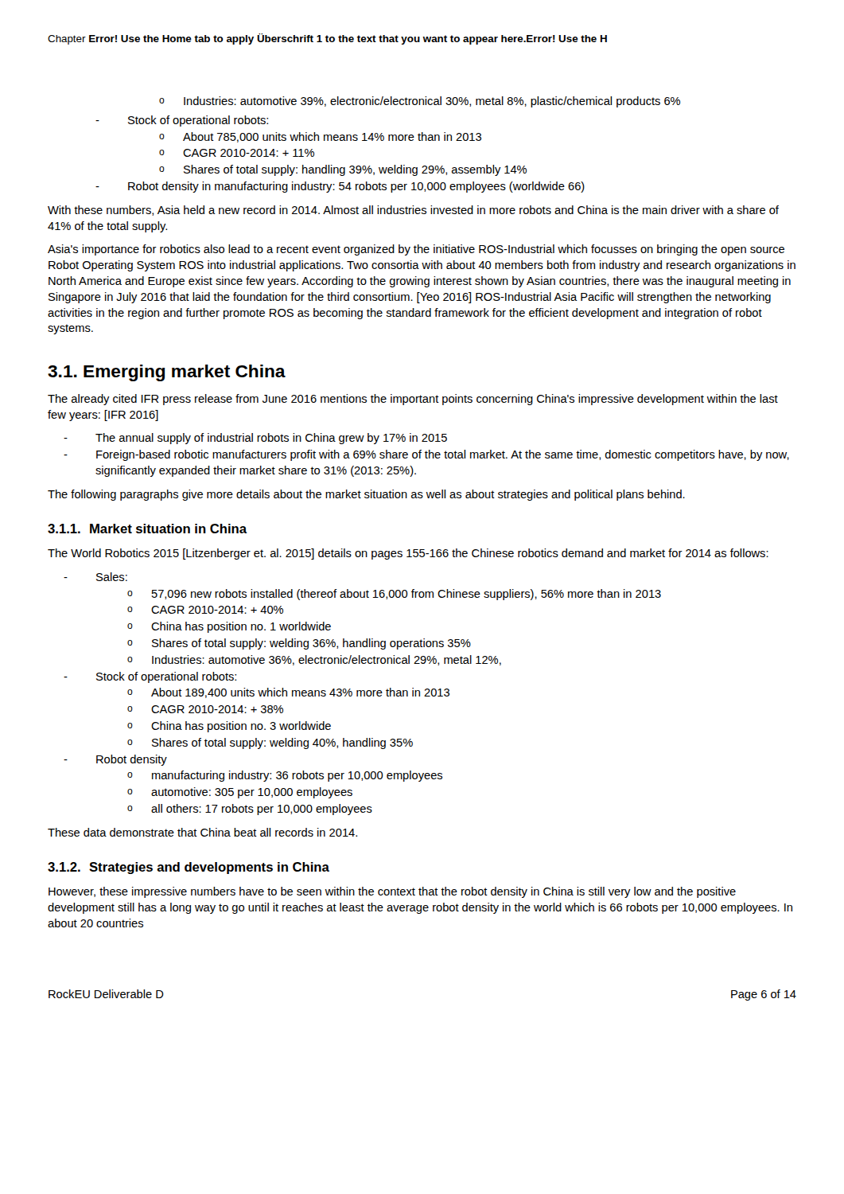Chapter Error! Use the Home tab to apply Überschrift 1 to the text that you want to appear here.Error! Use the H
Industries: automotive 39%, electronic/electronical 30%, metal 8%, plastic/chemical products 6%
Stock of operational robots:
About 785,000 units which means 14% more than in 2013
CAGR 2010-2014: + 11%
Shares of total supply: handling 39%, welding 29%, assembly 14%
Robot density in manufacturing industry: 54 robots per 10,000 employees (worldwide 66)
With these numbers, Asia held a new record in 2014. Almost all industries invested in more robots and China is the main driver with a share of 41% of the total supply.
Asia's importance for robotics also lead to a recent event organized by the initiative ROS-Industrial which focusses on bringing the open source Robot Operating System ROS into industrial applications. Two consortia with about 40 members both from industry and research organizations in North America and Europe exist since few years. According to the growing interest shown by Asian countries, there was the inaugural meeting in Singapore in July 2016 that laid the foundation for the third consortium. [Yeo 2016] ROS-Industrial Asia Pacific will strengthen the networking activities in the region and further promote ROS as becoming the standard framework for the efficient development and integration of robot systems.
3.1. Emerging market China
The already cited IFR press release from June 2016 mentions the important points concerning China's impressive development within the last few years: [IFR 2016]
The annual supply of industrial robots in China grew by 17% in 2015
Foreign-based robotic manufacturers profit with a 69% share of the total market. At the same time, domestic competitors have, by now, significantly expanded their market share to 31% (2013: 25%).
The following paragraphs give more details about the market situation as well as about strategies and political plans behind.
3.1.1. Market situation in China
The World Robotics 2015 [Litzenberger et. al. 2015] details on pages 155-166 the Chinese robotics demand and market for 2014 as follows:
Sales:
57,096 new robots installed (thereof about 16,000 from Chinese suppliers), 56% more than in 2013
CAGR 2010-2014: + 40%
China has position no. 1 worldwide
Shares of total supply: welding 36%, handling operations 35%
Industries: automotive 36%, electronic/electronical 29%, metal 12%,
Stock of operational robots:
About 189,400 units which means 43% more than in 2013
CAGR 2010-2014: + 38%
China has position no. 3 worldwide
Shares of total supply: welding 40%, handling 35%
Robot density
manufacturing industry: 36 robots per 10,000 employees
automotive: 305 per 10,000 employees
all others: 17 robots per 10,000 employees
These data demonstrate that China beat all records in 2014.
3.1.2. Strategies and developments in China
However, these impressive numbers have to be seen within the context that the robot density in China is still very low and the positive development still has a long way to go until it reaches at least the average robot density in the world which is 66 robots per 10,000 employees. In about 20 countries
RockEU Deliverable D Page 6 of 14